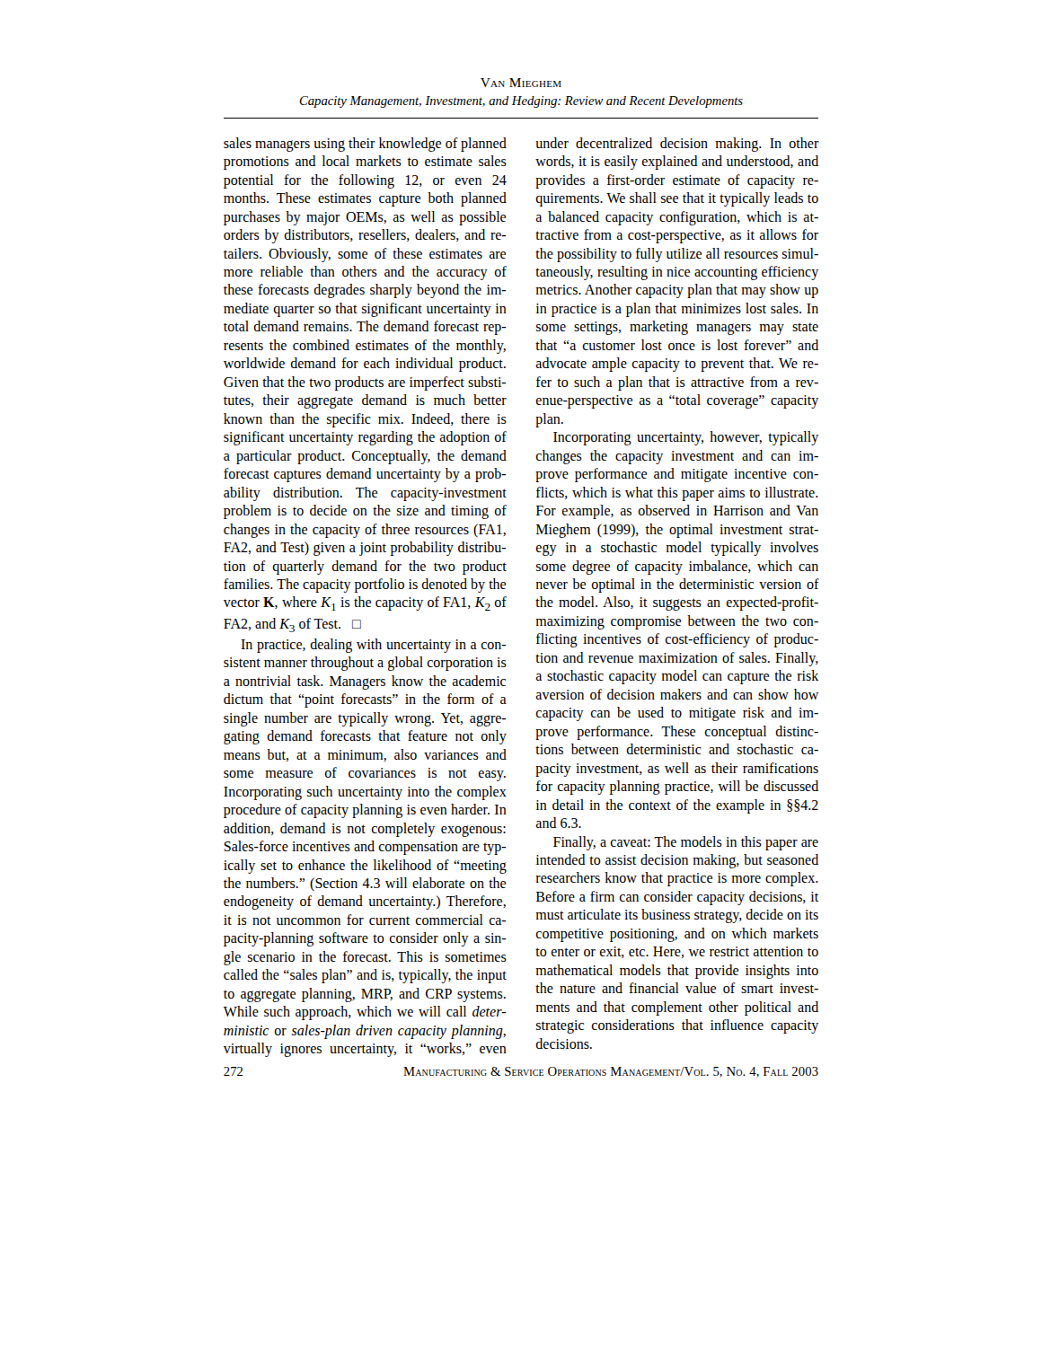Van Mieghem
Capacity Management, Investment, and Hedging: Review and Recent Developments
sales managers using their knowledge of planned promotions and local markets to estimate sales potential for the following 12, or even 24 months. These estimates capture both planned purchases by major OEMs, as well as possible orders by distributors, resellers, dealers, and retailers. Obviously, some of these estimates are more reliable than others and the accuracy of these forecasts degrades sharply beyond the immediate quarter so that significant uncertainty in total demand remains. The demand forecast represents the combined estimates of the monthly, worldwide demand for each individual product. Given that the two products are imperfect substitutes, their aggregate demand is much better known than the specific mix. Indeed, there is significant uncertainty regarding the adoption of a particular product. Conceptually, the demand forecast captures demand uncertainty by a probability distribution. The capacity-investment problem is to decide on the size and timing of changes in the capacity of three resources (FA1, FA2, and Test) given a joint probability distribution of quarterly demand for the two product families. The capacity portfolio is denoted by the vector K, where K1 is the capacity of FA1, K2 of FA2, and K3 of Test. □
In practice, dealing with uncertainty in a consistent manner throughout a global corporation is a nontrivial task. Managers know the academic dictum that “point forecasts” in the form of a single number are typically wrong. Yet, aggregating demand forecasts that feature not only means but, at a minimum, also variances and some measure of covariances is not easy. Incorporating such uncertainty into the complex procedure of capacity planning is even harder. In addition, demand is not completely exogenous: Sales-force incentives and compensation are typically set to enhance the likelihood of “meeting the numbers.” (Section 4.3 will elaborate on the endogeneity of demand uncertainty.) Therefore, it is not uncommon for current commercial capacity-planning software to consider only a single scenario in the forecast. This is sometimes called the “sales plan” and is, typically, the input to aggregate planning, MRP, and CRP systems. While such approach, which we will call deterministic or sales-plan driven capacity planning, virtually ignores uncertainty, it “works,” even under decentralized decision making. In other words, it is easily explained and understood, and provides a first-order estimate of capacity requirements. We shall see that it typically leads to a balanced capacity configuration, which is attractive from a cost-perspective, as it allows for the possibility to fully utilize all resources simultaneously, resulting in nice accounting efficiency metrics. Another capacity plan that may show up in practice is a plan that minimizes lost sales. In some settings, marketing managers may state that “a customer lost once is lost forever” and advocate ample capacity to prevent that. We refer to such a plan that is attractive from a revenue-perspective as a “total coverage” capacity plan.
Incorporating uncertainty, however, typically changes the capacity investment and can improve performance and mitigate incentive conflicts, which is what this paper aims to illustrate. For example, as observed in Harrison and Van Mieghem (1999), the optimal investment strategy in a stochastic model typically involves some degree of capacity imbalance, which can never be optimal in the deterministic version of the model. Also, it suggests an expected-profit-maximizing compromise between the two conflicting incentives of cost-efficiency of production and revenue maximization of sales. Finally, a stochastic capacity model can capture the risk aversion of decision makers and can show how capacity can be used to mitigate risk and improve performance. These conceptual distinctions between deterministic and stochastic capacity investment, as well as their ramifications for capacity planning practice, will be discussed in detail in the context of the example in §§4.2 and 6.3.
Finally, a caveat: The models in this paper are intended to assist decision making, but seasoned researchers know that practice is more complex. Before a firm can consider capacity decisions, it must articulate its business strategy, decide on its competitive positioning, and on which markets to enter or exit, etc. Here, we restrict attention to mathematical models that provide insights into the nature and financial value of smart investments and that complement other political and strategic considerations that influence capacity decisions.
272 Manufacturing & Service Operations Management/Vol. 5, No. 4, Fall 2003